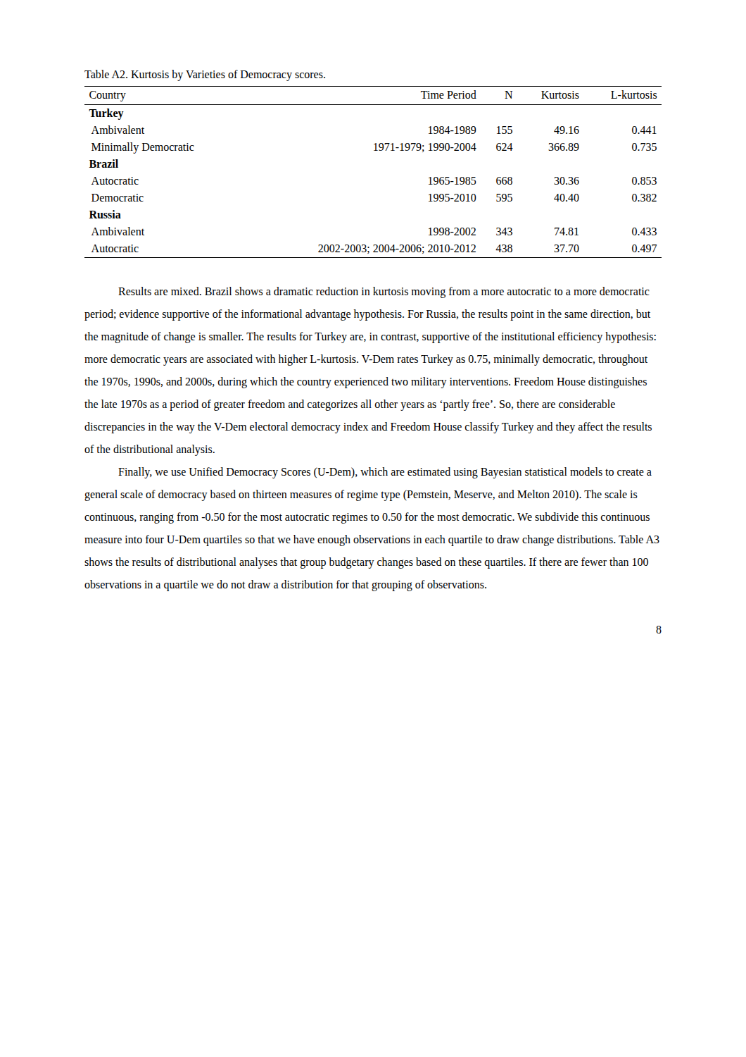Table A2. Kurtosis by Varieties of Democracy scores.
| Country | Time Period | N | Kurtosis | L-kurtosis |
| --- | --- | --- | --- | --- |
| Turkey |
| Ambivalent | 1984-1989 | 155 | 49.16 | 0.441 |
| Minimally Democratic | 1971-1979; 1990-2004 | 624 | 366.89 | 0.735 |
| Brazil |
| Autocratic | 1965-1985 | 668 | 30.36 | 0.853 |
| Democratic | 1995-2010 | 595 | 40.40 | 0.382 |
| Russia |
| Ambivalent | 1998-2002 | 343 | 74.81 | 0.433 |
| Autocratic | 2002-2003; 2004-2006; 2010-2012 | 438 | 37.70 | 0.497 |
Results are mixed. Brazil shows a dramatic reduction in kurtosis moving from a more autocratic to a more democratic period; evidence supportive of the informational advantage hypothesis. For Russia, the results point in the same direction, but the magnitude of change is smaller. The results for Turkey are, in contrast, supportive of the institutional efficiency hypothesis: more democratic years are associated with higher L-kurtosis. V-Dem rates Turkey as 0.75, minimally democratic, throughout the 1970s, 1990s, and 2000s, during which the country experienced two military interventions. Freedom House distinguishes the late 1970s as a period of greater freedom and categorizes all other years as ‘partly free’. So, there are considerable discrepancies in the way the V-Dem electoral democracy index and Freedom House classify Turkey and they affect the results of the distributional analysis.
Finally, we use Unified Democracy Scores (U-Dem), which are estimated using Bayesian statistical models to create a general scale of democracy based on thirteen measures of regime type (Pemstein, Meserve, and Melton 2010). The scale is continuous, ranging from -0.50 for the most autocratic regimes to 0.50 for the most democratic. We subdivide this continuous measure into four U-Dem quartiles so that we have enough observations in each quartile to draw change distributions. Table A3 shows the results of distributional analyses that group budgetary changes based on these quartiles. If there are fewer than 100 observations in a quartile we do not draw a distribution for that grouping of observations.
8